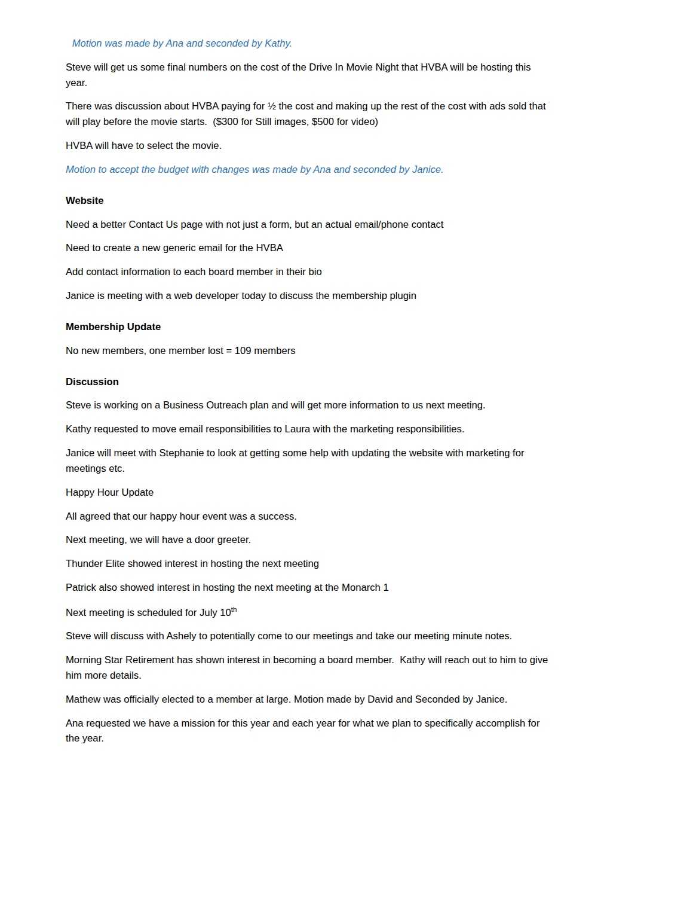Motion was made by Ana and seconded by Kathy.
Steve will get us some final numbers on the cost of the Drive In Movie Night that HVBA will be hosting this year.
There was discussion about HVBA paying for ½ the cost and making up the rest of the cost with ads sold that will play before the movie starts. ($300 for Still images, $500 for video)
HVBA will have to select the movie.
Motion to accept the budget with changes was made by Ana and seconded by Janice.
Website
Need a better Contact Us page with not just a form, but an actual email/phone contact
Need to create a new generic email for the HVBA
Add contact information to each board member in their bio
Janice is meeting with a web developer today to discuss the membership plugin
Membership Update
No new members, one member lost = 109 members
Discussion
Steve is working on a Business Outreach plan and will get more information to us next meeting.
Kathy requested to move email responsibilities to Laura with the marketing responsibilities.
Janice will meet with Stephanie to look at getting some help with updating the website with marketing for meetings etc.
Happy Hour Update
All agreed that our happy hour event was a success.
Next meeting, we will have a door greeter.
Thunder Elite showed interest in hosting the next meeting
Patrick also showed interest in hosting the next meeting at the Monarch 1
Next meeting is scheduled for July 10th
Steve will discuss with Ashely to potentially come to our meetings and take our meeting minute notes.
Morning Star Retirement has shown interest in becoming a board member. Kathy will reach out to him to give him more details.
Mathew was officially elected to a member at large. Motion made by David and Seconded by Janice.
Ana requested we have a mission for this year and each year for what we plan to specifically accomplish for the year.